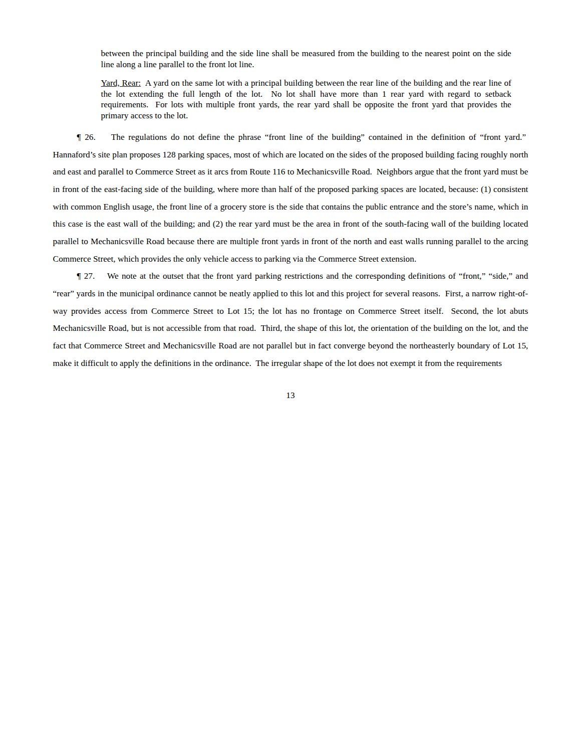between the principal building and the side line shall be measured from the building to the nearest point on the side line along a line parallel to the front lot line.
Yard, Rear: A yard on the same lot with a principal building between the rear line of the building and the rear line of the lot extending the full length of the lot. No lot shall have more than 1 rear yard with regard to setback requirements. For lots with multiple front yards, the rear yard shall be opposite the front yard that provides the primary access to the lot.
¶ 26. The regulations do not define the phrase “front line of the building” contained in the definition of “front yard.” Hannaford’s site plan proposes 128 parking spaces, most of which are located on the sides of the proposed building facing roughly north and east and parallel to Commerce Street as it arcs from Route 116 to Mechanicsville Road. Neighbors argue that the front yard must be in front of the east-facing side of the building, where more than half of the proposed parking spaces are located, because: (1) consistent with common English usage, the front line of a grocery store is the side that contains the public entrance and the store’s name, which in this case is the east wall of the building; and (2) the rear yard must be the area in front of the south-facing wall of the building located parallel to Mechanicsville Road because there are multiple front yards in front of the north and east walls running parallel to the arcing Commerce Street, which provides the only vehicle access to parking via the Commerce Street extension.
¶ 27. We note at the outset that the front yard parking restrictions and the corresponding definitions of “front,” “side,” and “rear” yards in the municipal ordinance cannot be neatly applied to this lot and this project for several reasons. First, a narrow right-of-way provides access from Commerce Street to Lot 15; the lot has no frontage on Commerce Street itself. Second, the lot abuts Mechanicsville Road, but is not accessible from that road. Third, the shape of this lot, the orientation of the building on the lot, and the fact that Commerce Street and Mechanicsville Road are not parallel but in fact converge beyond the northeasterly boundary of Lot 15, make it difficult to apply the definitions in the ordinance. The irregular shape of the lot does not exempt it from the requirements
13